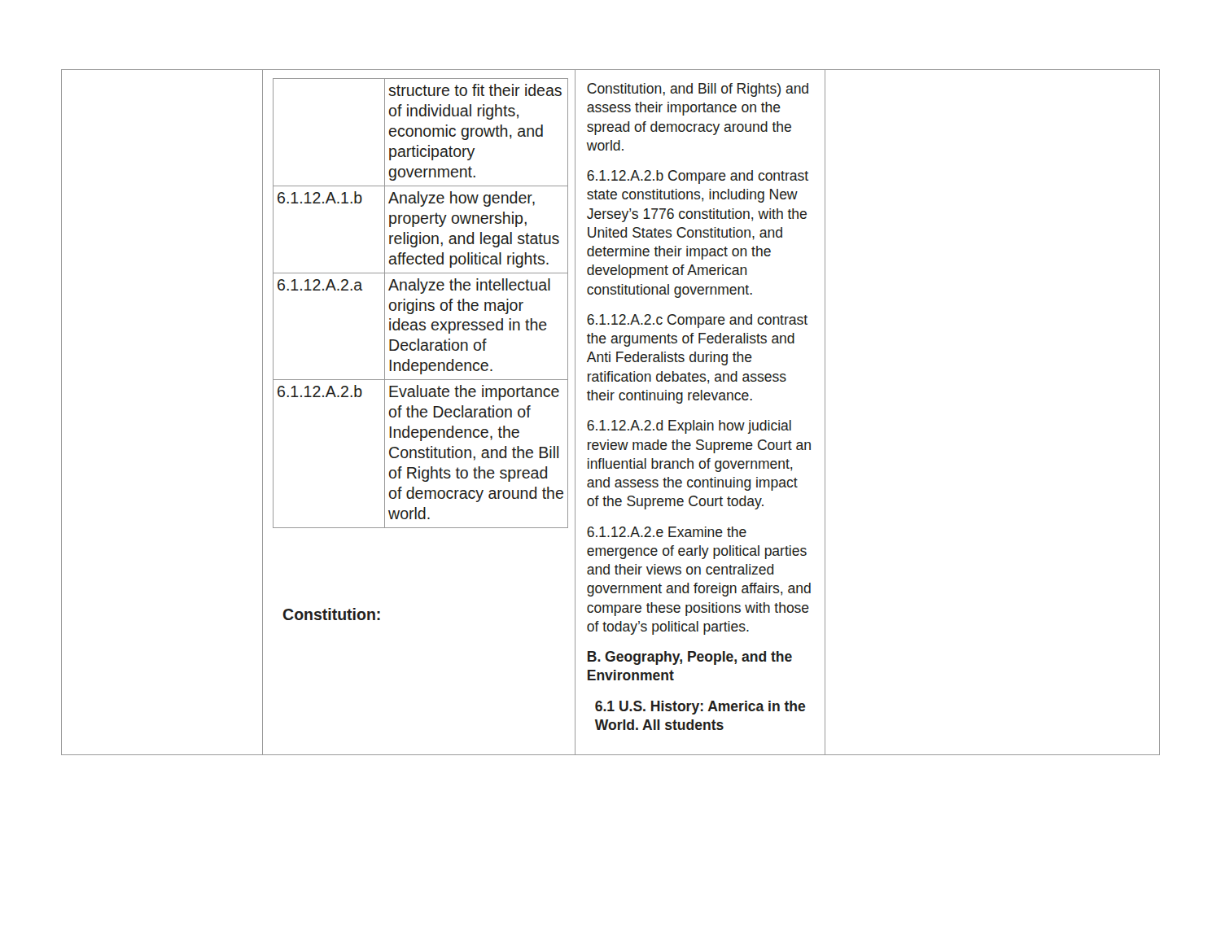| | / / structure to fit their ideas of individual rights, economic growth, and participatory government. / / 6.1.12.A.1.b / Analyze how gender, property ownership, religion, and legal status affected political rights. / / 6.1.12.A.2.a / Analyze the intellectual origins of the major ideas expressed in the Declaration of Independence. / / 6.1.12.A.2.b / Evaluate the importance of the Declaration of Independence, the Constitution, and the Bill of Rights to the spread of democracy around the world. / Constitution: | Constitution, and Bill of Rights) and assess their importance on the spread of democracy around the world. 6.1.12.A.2.b Compare and contrast state constitutions, including New Jersey’s 1776 constitution, with the United States Constitution, and determine their impact on the development of American constitutional government. 6.1.12.A.2.c Compare and contrast the arguments of Federalists and Anti Federalists during the ratification debates, and assess their continuing relevance. 6.1.12.A.2.d Explain how judicial review made the Supreme Court an influential branch of government, and assess the continuing impact of the Supreme Court today. 6.1.12.A.2.e Examine the emergence of early political parties and their views on centralized government and foreign affairs, and compare these positions with those of today’s political parties. B. Geography, People, and the Environment 6.1 U.S. History: America in the World. All students | |